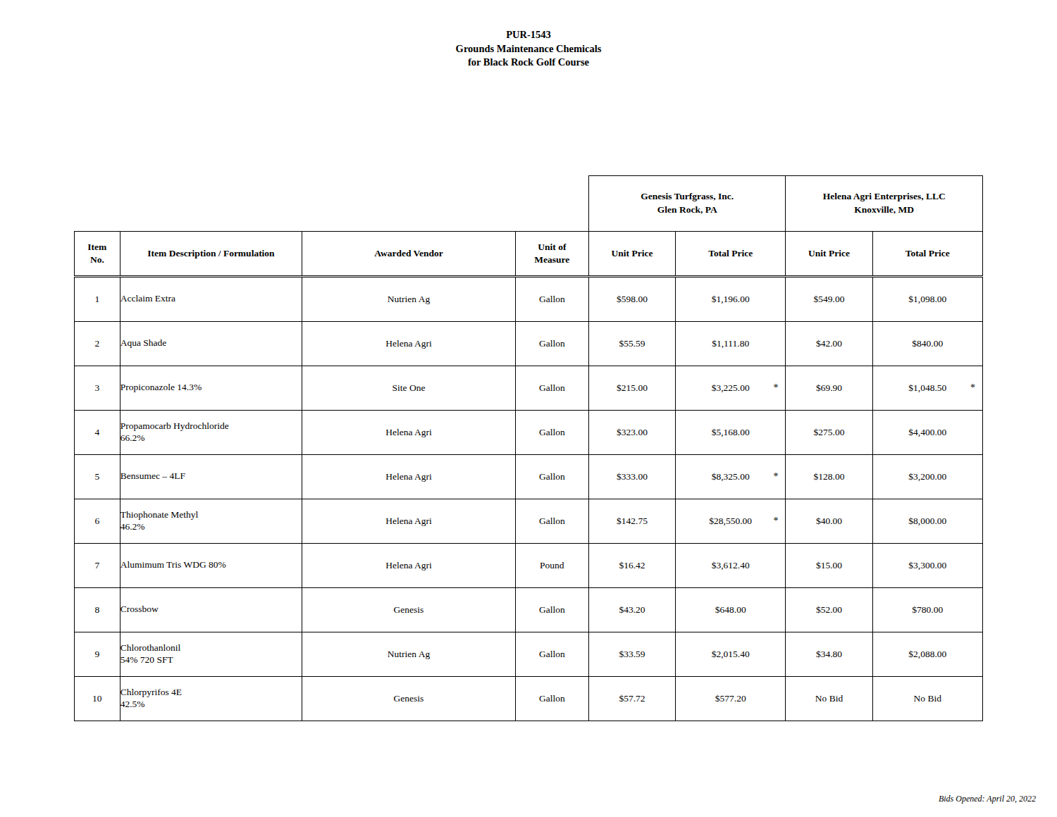PUR-1543
Grounds Maintenance Chemicals
for Black Rock Golf Course
| | Genesis Turfgrass, Inc. Glen Rock, PA | Helena Agri Enterprises, LLC Knoxville, MD |
| --- | --- | --- |
| Item No. | Item Description / Formulation | Awarded Vendor | Unit of Measure | Unit Price | Total Price | Unit Price | Total Price |
| 1 | Acclaim Extra | Nutrien Ag | Gallon | $598.00 | $1,196.00 | $549.00 | $1,098.00 |
| 2 | Aqua Shade | Helena Agri | Gallon | $55.59 | $1,111.80 | $42.00 | $840.00 |
| 3 | Propiconazole 14.3% | Site One | Gallon | $215.00 | $3,225.00 * | $69.90 | $1,048.50 * |
| 4 | Propamocarb Hydrochloride 66.2% | Helena Agri | Gallon | $323.00 | $5,168.00 | $275.00 | $4,400.00 |
| 5 | Bensumec – 4LF | Helena Agri | Gallon | $333.00 | $8,325.00 * | $128.00 | $3,200.00 |
| 6 | Thiophonate Methyl 46.2% | Helena Agri | Gallon | $142.75 | $28,550.00 * | $40.00 | $8,000.00 |
| 7 | Alumimum Tris WDG 80% | Helena Agri | Pound | $16.42 | $3,612.40 | $15.00 | $3,300.00 |
| 8 | Crossbow | Genesis | Gallon | $43.20 | $648.00 | $52.00 | $780.00 |
| 9 | Chlorothanlonil 54% 720 SFT | Nutrien Ag | Gallon | $33.59 | $2,015.40 | $34.80 | $2,088.00 |
| 10 | Chlorpyrifos 4E 42.5% | Genesis | Gallon | $57.72 | $577.20 | No Bid | No Bid |
Bids Opened: April 20, 2022